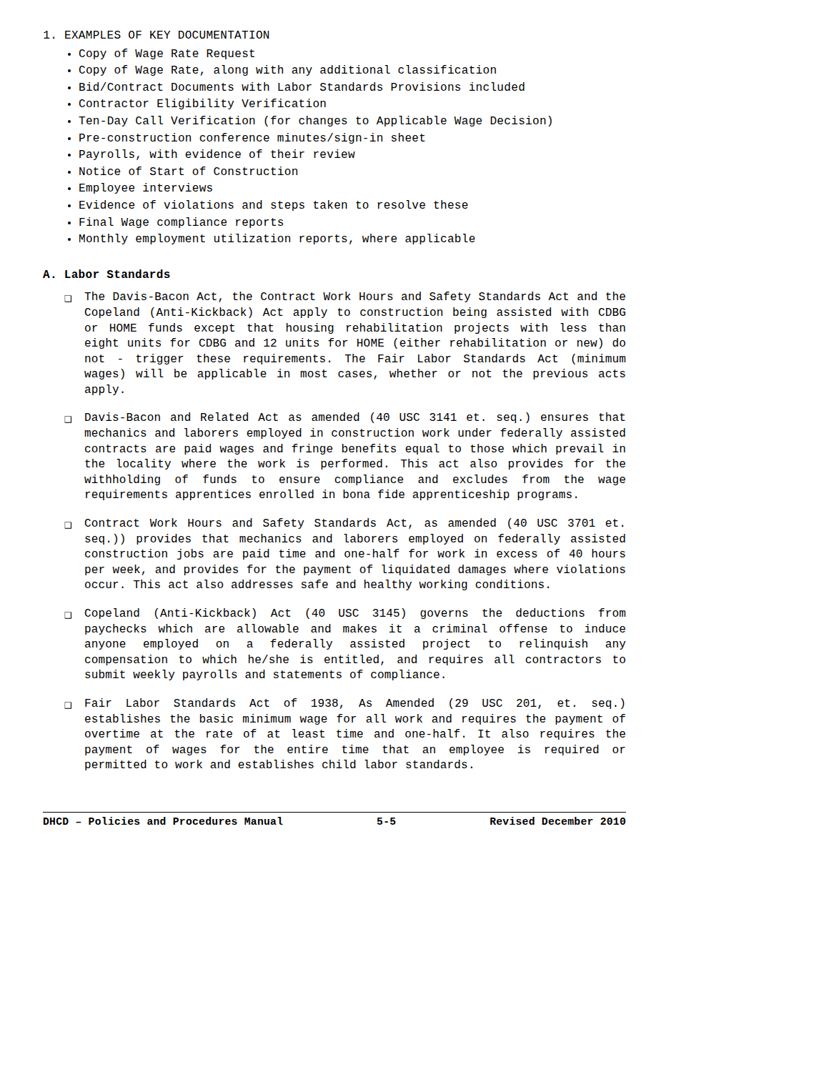EXAMPLES OF KEY DOCUMENTATION
Copy of Wage Rate Request
Copy of Wage Rate, along with any additional classification
Bid/Contract Documents with Labor Standards Provisions included
Contractor Eligibility Verification
Ten-Day Call Verification (for changes to Applicable Wage Decision)
Pre-construction conference minutes/sign-in sheet
Payrolls, with evidence of their review
Notice of Start of Construction
Employee interviews
Evidence of violations and steps taken to resolve these
Final Wage compliance reports
Monthly employment utilization reports, where applicable
A. Labor Standards
The Davis-Bacon Act, the Contract Work Hours and Safety Standards Act and the Copeland (Anti-Kickback) Act apply to construction being assisted with CDBG or HOME funds except that housing rehabilitation projects with less than eight units for CDBG and 12 units for HOME (either rehabilitation or new) do not - trigger these requirements. The Fair Labor Standards Act (minimum wages) will be applicable in most cases, whether or not the previous acts apply.
Davis-Bacon and Related Act as amended (40 USC 3141 et. seq.) ensures that mechanics and laborers employed in construction work under federally assisted contracts are paid wages and fringe benefits equal to those which prevail in the locality where the work is performed. This act also provides for the withholding of funds to ensure compliance and excludes from the wage requirements apprentices enrolled in bona fide apprenticeship programs.
Contract Work Hours and Safety Standards Act, as amended (40 USC 3701 et. seq.)) provides that mechanics and laborers employed on federally assisted construction jobs are paid time and one-half for work in excess of 40 hours per week, and provides for the payment of liquidated damages where violations occur. This act also addresses safe and healthy working conditions.
Copeland (Anti-Kickback) Act (40 USC 3145) governs the deductions from paychecks which are allowable and makes it a criminal offense to induce anyone employed on a federally assisted project to relinquish any compensation to which he/she is entitled, and requires all contractors to submit weekly payrolls and statements of compliance.
Fair Labor Standards Act of 1938, As Amended (29 USC 201, et. seq.) establishes the basic minimum wage for all work and requires the payment of overtime at the rate of at least time and one-half. It also requires the payment of wages for the entire time that an employee is required or permitted to work and establishes child labor standards.
DHCD – Policies and Procedures Manual
5-5
Revised December 2010